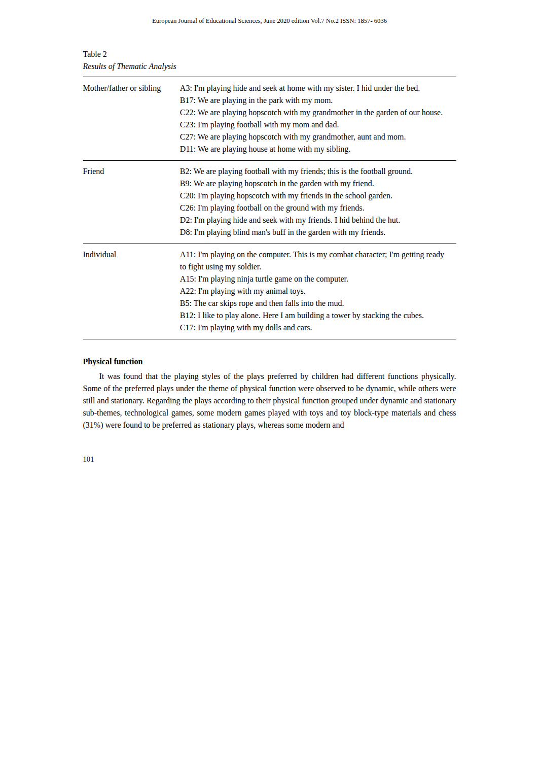European Journal of Educational Sciences, June 2020 edition Vol.7 No.2 ISSN: 1857- 6036
Table 2
Results of Thematic Analysis
| Mother/father or sibling | A3: I'm playing hide and seek at home with my sister. I hid under the bed. B17: We are playing in the park with my mom. C22: We are playing hopscotch with my grandmother in the garden of our house. C23: I'm playing football with my mom and dad. C27: We are playing hopscotch with my grandmother, aunt and mom. D11: We are playing house at home with my sibling. |
| Friend | B2: We are playing football with my friends; this is the football ground. B9: We are playing hopscotch in the garden with my friend. C20: I'm playing hopscotch with my friends in the school garden. C26: I'm playing football on the ground with my friends. D2: I'm playing hide and seek with my friends. I hid behind the hut. D8: I'm playing blind man's buff in the garden with my friends. |
| Individual | A11: I'm playing on the computer. This is my combat character; I'm getting ready to fight using my soldier. A15: I'm playing ninja turtle game on the computer. A22: I'm playing with my animal toys. B5: The car skips rope and then falls into the mud. B12: I like to play alone. Here I am building a tower by stacking the cubes. C17: I'm playing with my dolls and cars. |
Physical function
It was found that the playing styles of the plays preferred by children had different functions physically. Some of the preferred plays under the theme of physical function were observed to be dynamic, while others were still and stationary. Regarding the plays according to their physical function grouped under dynamic and stationary sub-themes, technological games, some modern games played with toys and toy block-type materials and chess (31%) were found to be preferred as stationary plays, whereas some modern and
101